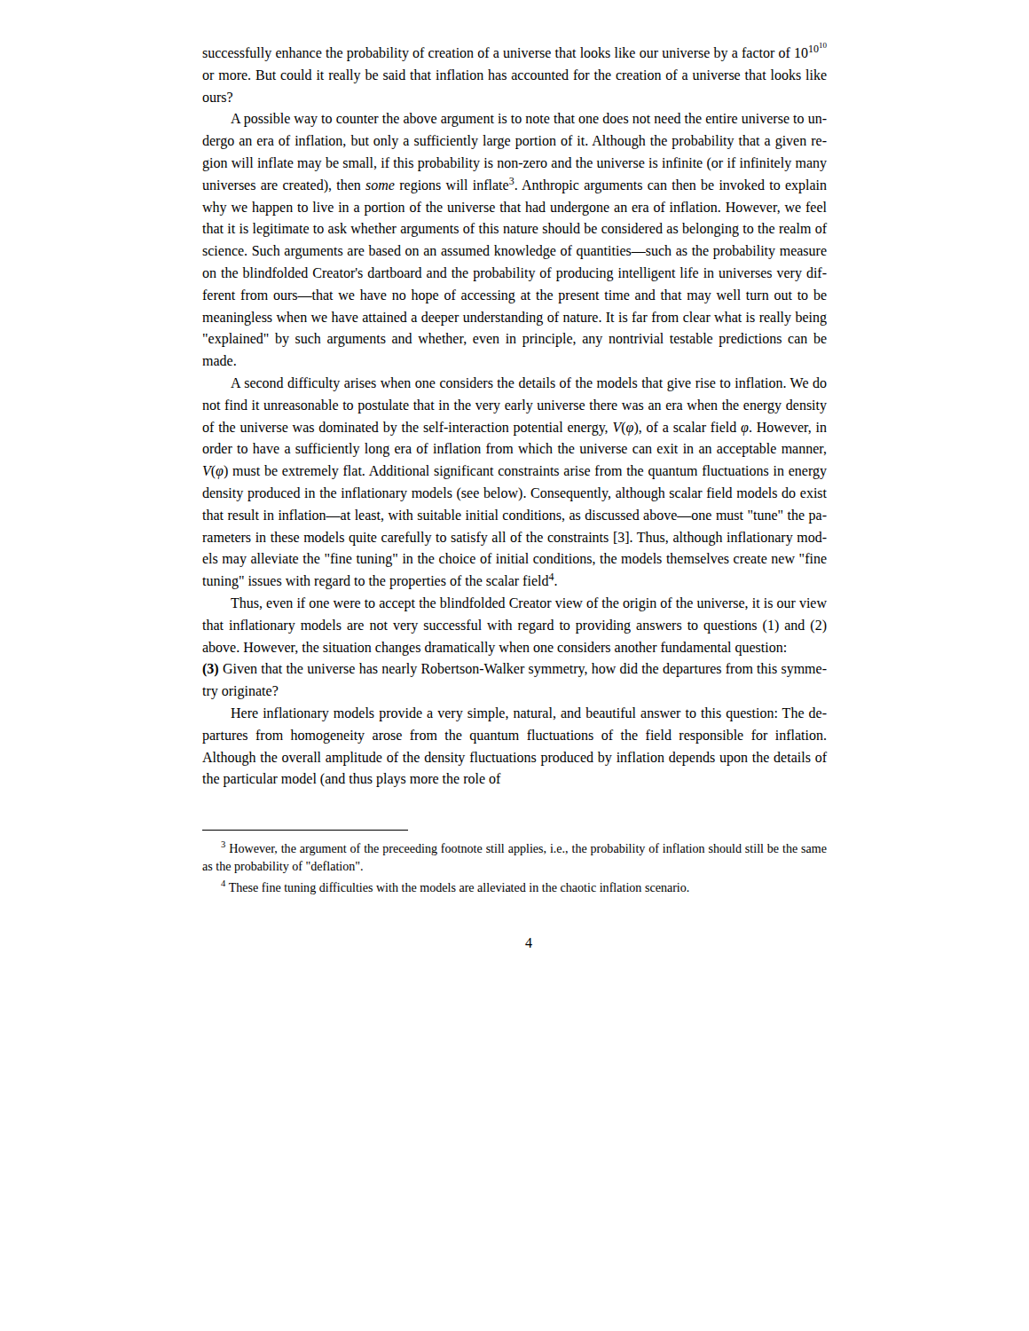successfully enhance the probability of creation of a universe that looks like our universe by a factor of 101010 or more. But could it really be said that inflation has accounted for the creation of a universe that looks like ours?
A possible way to counter the above argument is to note that one does not need the entire universe to undergo an era of inflation, but only a sufficiently large portion of it. Although the probability that a given region will inflate may be small, if this probability is non-zero and the universe is infinite (or if infinitely many universes are created), then some regions will inflate3. Anthropic arguments can then be invoked to explain why we happen to live in a portion of the universe that had undergone an era of inflation. However, we feel that it is legitimate to ask whether arguments of this nature should be considered as belonging to the realm of science. Such arguments are based on an assumed knowledge of quantities—such as the probability measure on the blindfolded Creator's dartboard and the probability of producing intelligent life in universes very different from ours—that we have no hope of accessing at the present time and that may well turn out to be meaningless when we have attained a deeper understanding of nature. It is far from clear what is really being "explained" by such arguments and whether, even in principle, any nontrivial testable predictions can be made.
A second difficulty arises when one considers the details of the models that give rise to inflation. We do not find it unreasonable to postulate that in the very early universe there was an era when the energy density of the universe was dominated by the self-interaction potential energy, V(φ), of a scalar field φ. However, in order to have a sufficiently long era of inflation from which the universe can exit in an acceptable manner, V(φ) must be extremely flat. Additional significant constraints arise from the quantum fluctuations in energy density produced in the inflationary models (see below). Consequently, although scalar field models do exist that result in inflation—at least, with suitable initial conditions, as discussed above—one must "tune" the parameters in these models quite carefully to satisfy all of the constraints [3]. Thus, although inflationary models may alleviate the "fine tuning" in the choice of initial conditions, the models themselves create new "fine tuning" issues with regard to the properties of the scalar field4.
Thus, even if one were to accept the blindfolded Creator view of the origin of the universe, it is our view that inflationary models are not very successful with regard to providing answers to questions (1) and (2) above. However, the situation changes dramatically when one considers another fundamental question:
(3) Given that the universe has nearly Robertson-Walker symmetry, how did the departures from this symmetry originate?
Here inflationary models provide a very simple, natural, and beautiful answer to this question: The departures from homogeneity arose from the quantum fluctuations of the field responsible for inflation. Although the overall amplitude of the density fluctuations produced by inflation depends upon the details of the particular model (and thus plays more the role of
3 However, the argument of the preceeding footnote still applies, i.e., the probability of inflation should still be the same as the probability of "deflation".
4 These fine tuning difficulties with the models are alleviated in the chaotic inflation scenario.
4